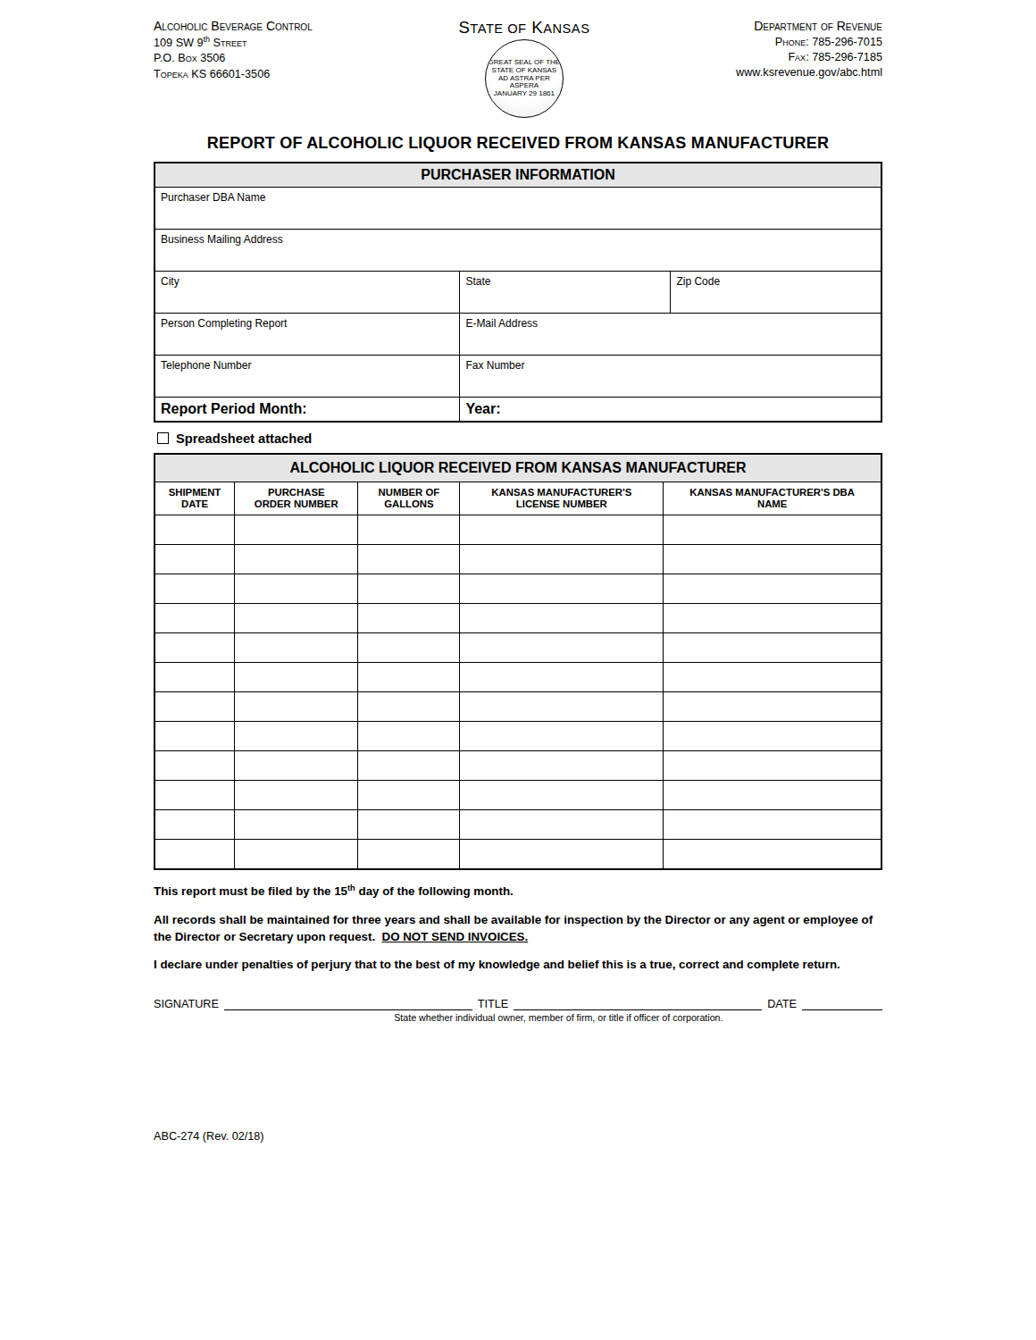Alcoholic Beverage Control
109 SW 9th Street
P.O. Box 3506
Topeka KS 66601-3506
STATE OF KANSAS
GREAT SEAL OF THE STATE OF KANSAS
AD ASTRA PER ASPERA
JANUARY 29 1861
Department of Revenue
Phone: 785-296-7015
Fax: 785-296-7185
www.ksrevenue.gov/abc.html
REPORT OF ALCOHOLIC LIQUOR RECEIVED FROM KANSAS MANUFACTURER
| PURCHASER INFORMATION |
| Purchaser DBA Name |
| Business Mailing Address |
| City | State | Zip Code |
| Person Completing Report | E-Mail Address |
| Telephone Number | Fax Number |
| Report Period Month: | Year: |
Spreadsheet attached
| ALCOHOLIC LIQUOR RECEIVED FROM KANSAS MANUFACTURER |
| --- |
| SHIPMENT DATE | PURCHASE ORDER NUMBER | NUMBER OF GALLONS | KANSAS MANUFACTURER'S LICENSE NUMBER | KANSAS MANUFACTURER'S DBA NAME |
This report must be filed by the 15th day of the following month.
All records shall be maintained for three years and shall be available for inspection by the Director or any agent or employee of the Director or Secretary upon request. DO NOT SEND INVOICES.
I declare under penalties of perjury that to the best of my knowledge and belief this is a true, correct and complete return.
SIGNATURE TITLE DATE
State whether individual owner, member of firm, or title if officer of corporation.
ABC-274 (Rev. 02/18)